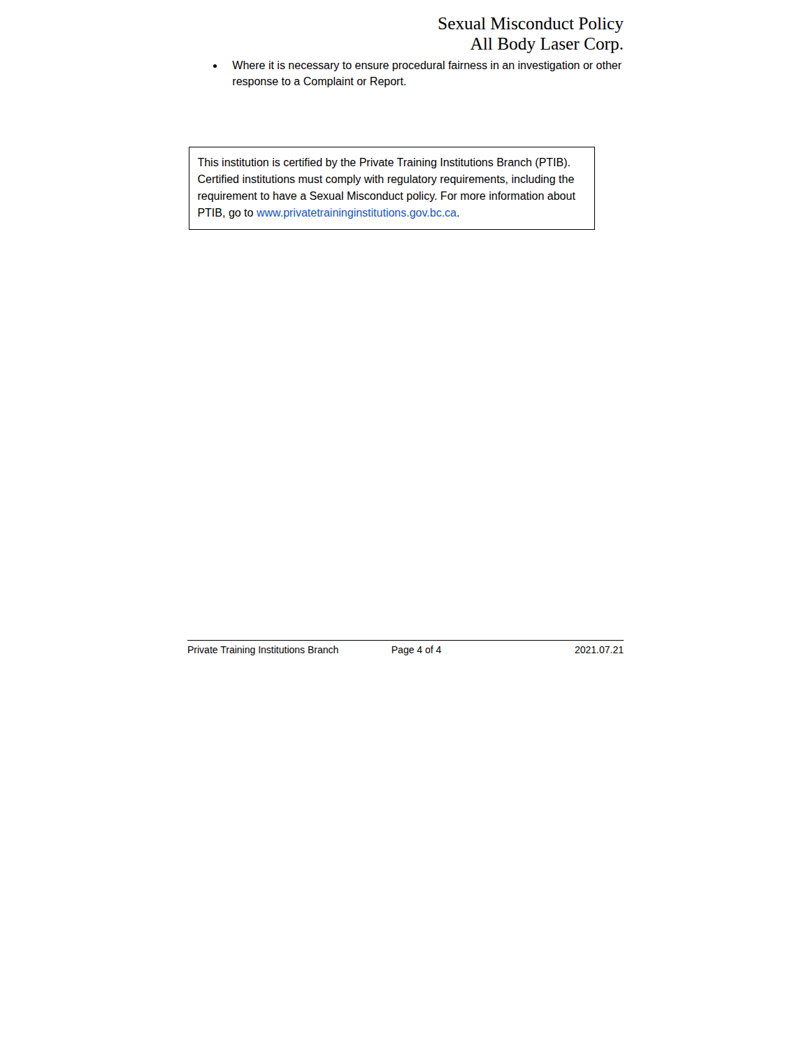Sexual Misconduct Policy All Body Laser Corp.
Where it is necessary to ensure procedural fairness in an investigation or other response to a Complaint or Report.
This institution is certified by the Private Training Institutions Branch (PTIB). Certified institutions must comply with regulatory requirements, including the requirement to have a Sexual Misconduct policy. For more information about PTIB, go to www.privatetraininginstitutions.gov.bc.ca.
| Private Training Institutions Branch | Page 4 of 4 | 2021.07.21 |